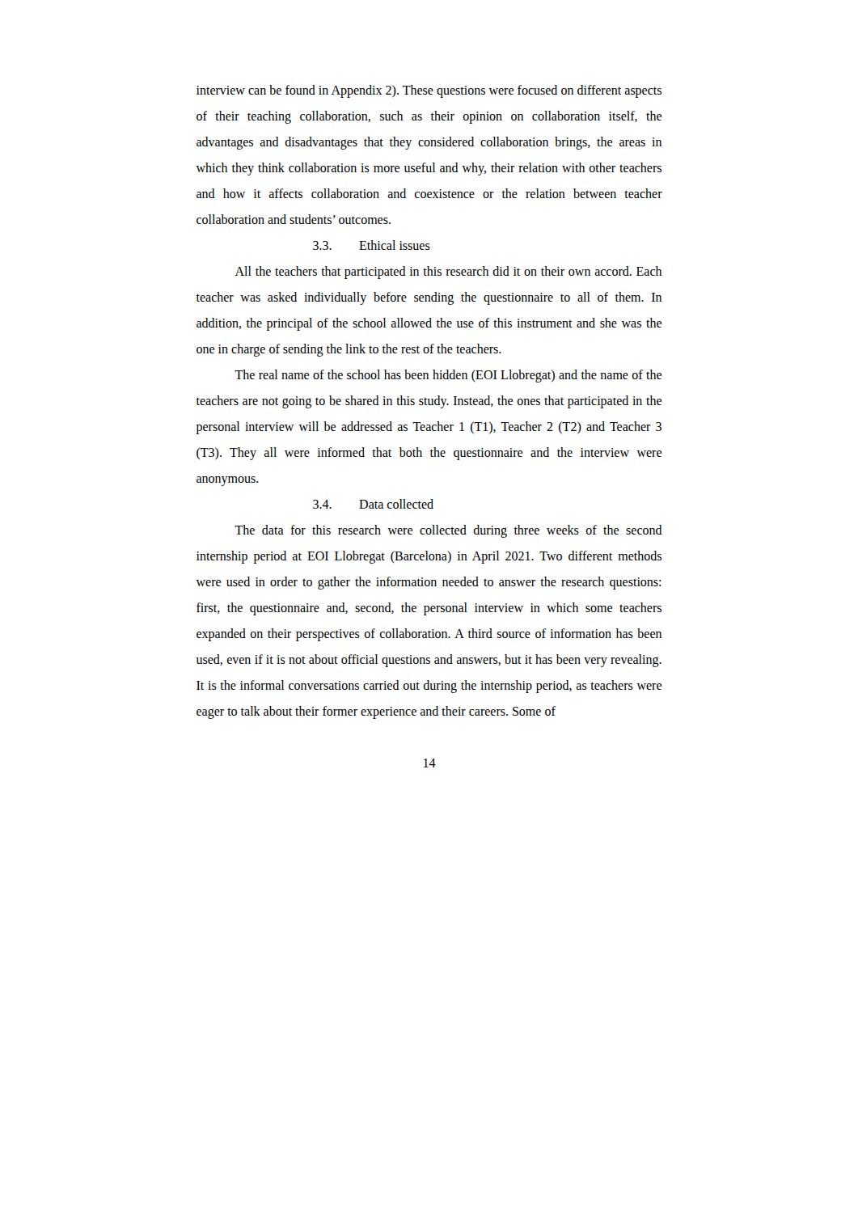interview can be found in Appendix 2). These questions were focused on different aspects of their teaching collaboration, such as their opinion on collaboration itself, the advantages and disadvantages that they considered collaboration brings, the areas in which they think collaboration is more useful and why, their relation with other teachers and how it affects collaboration and coexistence or the relation between teacher collaboration and students’ outcomes.
3.3. Ethical issues
All the teachers that participated in this research did it on their own accord. Each teacher was asked individually before sending the questionnaire to all of them. In addition, the principal of the school allowed the use of this instrument and she was the one in charge of sending the link to the rest of the teachers.
The real name of the school has been hidden (EOI Llobregat) and the name of the teachers are not going to be shared in this study. Instead, the ones that participated in the personal interview will be addressed as Teacher 1 (T1), Teacher 2 (T2) and Teacher 3 (T3). They all were informed that both the questionnaire and the interview were anonymous.
3.4. Data collected
The data for this research were collected during three weeks of the second internship period at EOI Llobregat (Barcelona) in April 2021. Two different methods were used in order to gather the information needed to answer the research questions: first, the questionnaire and, second, the personal interview in which some teachers expanded on their perspectives of collaboration. A third source of information has been used, even if it is not about official questions and answers, but it has been very revealing. It is the informal conversations carried out during the internship period, as teachers were eager to talk about their former experience and their careers. Some of
14